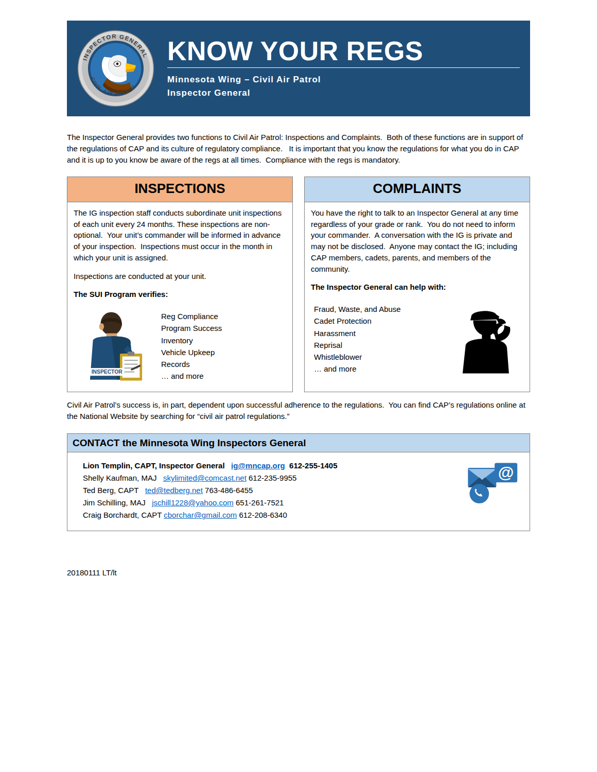INSPECTOR GENERAL CIVIL AIR PATROL
KNOW YOUR REGS
Minnesota Wing – Civil Air Patrol
Inspector General
The Inspector General provides two functions to Civil Air Patrol: Inspections and Complaints. Both of these functions are in support of the regulations of CAP and its culture of regulatory compliance. It is important that you know the regulations for what you do in CAP and it is up to you know be aware of the regs at all times. Compliance with the regs is mandatory.
INSPECTIONS
The IG inspection staff conducts subordinate unit inspections of each unit every 24 months. These inspections are non-optional. Your unit’s commander will be informed in advance of your inspection. Inspections must occur in the month in which your unit is assigned.
Inspections are conducted at your unit.
The SUI Program verifies:
INSPECTOR
Reg Compliance
Program Success
Inventory
Vehicle Upkeep
Records
… and more
COMPLAINTS
You have the right to talk to an Inspector General at any time regardless of your grade or rank. You do not need to inform your commander. A conversation with the IG is private and may not be disclosed. Anyone may contact the IG; including CAP members, cadets, parents, and members of the community.
The Inspector General can help with:
Fraud, Waste, and Abuse
Cadet Protection
Harassment
Reprisal
Whistleblower
… and more
Civil Air Patrol’s success is, in part, dependent upon successful adherence to the regulations. You can find CAP’s regulations online at the National Website by searching for “civil air patrol regulations.”
CONTACT the Minnesota Wing Inspectors General
Lion Templin, CAPT, Inspector General ig@mncap.org 612-255-1405
Shelly Kaufman, MAJ skylimited@comcast.net 612-235-9955
Ted Berg, CAPT ted@tedberg.net 763-486-6455
Jim Schilling, MAJ jschill1228@yahoo.com 651-261-7521
Craig Borchardt, CAPT cborchar@gmail.com 612-208-6340
@
20180111 LT/lt